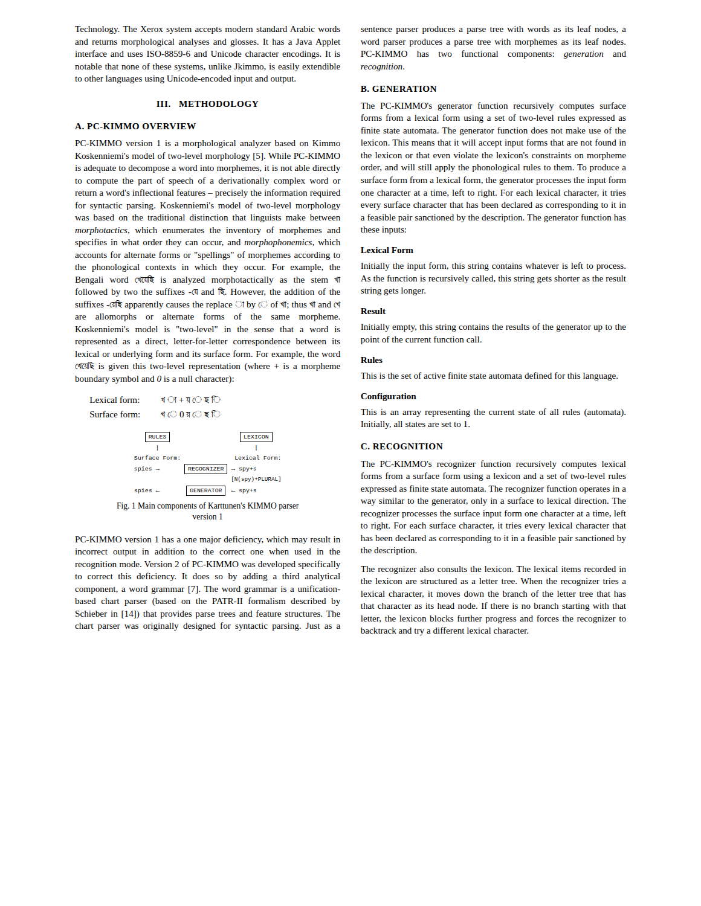Technology. The Xerox system accepts modern standard Arabic words and returns morphological analyses and glosses. It has a Java Applet interface and uses ISO-8859-6 and Unicode character encodings. It is notable that none of these systems, unlike Jkimmo, is easily extendible to other languages using Unicode-encoded input and output.
III. METHODOLOGY
A. PC-KIMMO OVERVIEW
PC-KIMMO version 1 is a morphological analyzer based on Kimmo Koskenniemi's model of two-level morphology [5]. While PC-KIMMO is adequate to decompose a word into morphemes, it is not able directly to compute the part of speech of a derivationally complex word or return a word's inflectional features – precisely the information required for syntactic parsing. Koskenniemi's model of two-level morphology was based on the traditional distinction that linguists make between morphotactics, which enumerates the inventory of morphemes and specifies in what order they can occur, and morphophonemics, which accounts for alternate forms or "spellings" of morphemes according to the phonological contexts in which they occur. For example, the Bengali word খেয়েছি is analyzed morphotactically as the stem খা followed by two the suffixes -য়ে and ছি. However, the addition of the suffixes -য়েছি apparently causes the replace া by ে of খা; thus খা and খে are allomorphs or alternate forms of the same morpheme. Koskenniemi's model is "two-level" in the sense that a word is represented as a direct, letter-for-letter correspondence between its lexical or underlying form and its surface form. For example, the word খেয়েছি is given this two-level representation (where + is a morpheme boundary symbol and 0 is a null character):
Lexical form: খ া + য় ে ছ ি
Surface form: খ ে 0 য় ে ছ ি
| RULES | | LEXICON |
| / | | / |
| Surface Form: | | Lexical Form: |
| spies → | RECOGNIZER | → spy+s |
| | | [N(spy)+PLURAL] |
| spies ← | GENERATOR | ← spy+s |
Fig. 1 Main components of Karttunen's KIMMO parser
version 1
PC-KIMMO version 1 has a one major deficiency, which may result in incorrect output in addition to the correct one when used in the recognition mode. Version 2 of PC-KIMMO was developed specifically to correct this deficiency. It does so by adding a third analytical component, a word grammar [7]. The word grammar is a unification-based chart parser (based on the PATR-II formalism described by Schieber in [14]) that provides parse trees and feature structures. The chart parser was originally designed for syntactic parsing. Just as a sentence parser produces a parse tree with words as its leaf nodes, a word parser produces a parse tree with morphemes as its leaf nodes. PC-KIMMO has two functional components: generation and recognition.
B. GENERATION
The PC-KIMMO's generator function recursively computes surface forms from a lexical form using a set of two-level rules expressed as finite state automata. The generator function does not make use of the lexicon. This means that it will accept input forms that are not found in the lexicon or that even violate the lexicon's constraints on morpheme order, and will still apply the phonological rules to them. To produce a surface form from a lexical form, the generator processes the input form one character at a time, left to right. For each lexical character, it tries every surface character that has been declared as corresponding to it in a feasible pair sanctioned by the description. The generator function has these inputs:
Lexical Form
Initially the input form, this string contains whatever is left to process. As the function is recursively called, this string gets shorter as the result string gets longer.
Result
Initially empty, this string contains the results of the generator up to the point of the current function call.
Rules
This is the set of active finite state automata defined for this language.
Configuration
This is an array representing the current state of all rules (automata). Initially, all states are set to 1.
C. RECOGNITION
The PC-KIMMO's recognizer function recursively computes lexical forms from a surface form using a lexicon and a set of two-level rules expressed as finite state automata. The recognizer function operates in a way similar to the generator, only in a surface to lexical direction. The recognizer processes the surface input form one character at a time, left to right. For each surface character, it tries every lexical character that has been declared as corresponding to it in a feasible pair sanctioned by the description.
The recognizer also consults the lexicon. The lexical items recorded in the lexicon are structured as a letter tree. When the recognizer tries a lexical character, it moves down the branch of the letter tree that has that character as its head node. If there is no branch starting with that letter, the lexicon blocks further progress and forces the recognizer to backtrack and try a different lexical character.